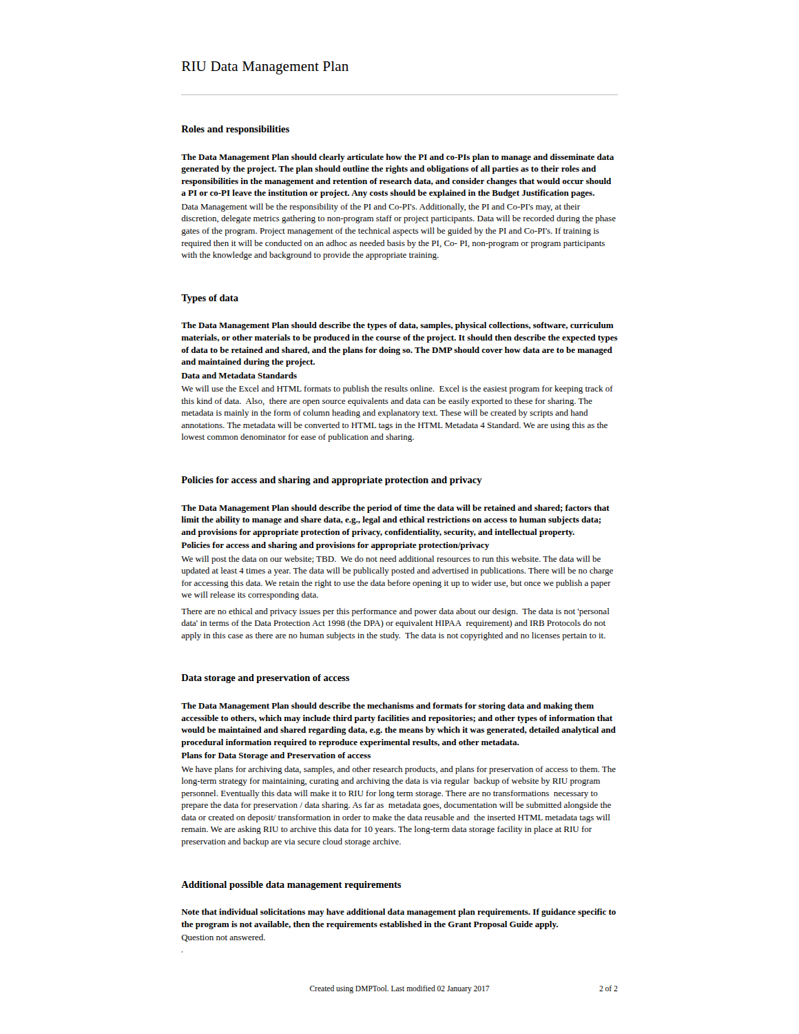RIU Data Management Plan
Roles and responsibilities
The Data Management Plan should clearly articulate how the PI and co-PIs plan to manage and disseminate data generated by the project. The plan should outline the rights and obligations of all parties as to their roles and responsibilities in the management and retention of research data, and consider changes that would occur should a PI or co-PI leave the institution or project. Any costs should be explained in the Budget Justification pages.
Data Management will be the responsibility of the PI and Co-PI's. Additionally, the PI and Co-PI's may, at their discretion, delegate metrics gathering to non-program staff or project participants. Data will be recorded during the phase gates of the program. Project management of the technical aspects will be guided by the PI and Co-PI's. If training is required then it will be conducted on an adhoc as needed basis by the PI, Co- PI, non-program or program participants with the knowledge and background to provide the appropriate training.
Types of data
The Data Management Plan should describe the types of data, samples, physical collections, software, curriculum materials, or other materials to be produced in the course of the project. It should then describe the expected types of data to be retained and shared, and the plans for doing so. The DMP should cover how data are to be managed and maintained during the project.
Data and Metadata Standards
We will use the Excel and HTML formats to publish the results online. Excel is the easiest program for keeping track of this kind of data. Also, there are open source equivalents and data can be easily exported to these for sharing. The metadata is mainly in the form of column heading and explanatory text. These will be created by scripts and hand annotations. The metadata will be converted to HTML tags in the HTML Metadata 4 Standard. We are using this as the lowest common denominator for ease of publication and sharing.
Policies for access and sharing and appropriate protection and privacy
The Data Management Plan should describe the period of time the data will be retained and shared; factors that limit the ability to manage and share data, e.g., legal and ethical restrictions on access to human subjects data; and provisions for appropriate protection of privacy, confidentiality, security, and intellectual property.
Policies for access and sharing and provisions for appropriate protection/privacy
We will post the data on our website; TBD. We do not need additional resources to run this website. The data will be updated at least 4 times a year. The data will be publically posted and advertised in publications. There will be no charge for accessing this data. We retain the right to use the data before opening it up to wider use, but once we publish a paper we will release its corresponding data.
There are no ethical and privacy issues per this performance and power data about our design. The data is not 'personal data' in terms of the Data Protection Act 1998 (the DPA) or equivalent HIPAA requirement) and IRB Protocols do not apply in this case as there are no human subjects in the study. The data is not copyrighted and no licenses pertain to it.
Data storage and preservation of access
The Data Management Plan should describe the mechanisms and formats for storing data and making them accessible to others, which may include third party facilities and repositories; and other types of information that would be maintained and shared regarding data, e.g. the means by which it was generated, detailed analytical and procedural information required to reproduce experimental results, and other metadata.
Plans for Data Storage and Preservation of access
We have plans for archiving data, samples, and other research products, and plans for preservation of access to them. The long-term strategy for maintaining, curating and archiving the data is via regular backup of website by RIU program personnel. Eventually this data will make it to RIU for long term storage. There are no transformations necessary to prepare the data for preservation / data sharing. As far as metadata goes, documentation will be submitted alongside the data or created on deposit/ transformation in order to make the data reusable and the inserted HTML metadata tags will remain. We are asking RIU to archive this data for 10 years. The long-term data storage facility in place at RIU for preservation and backup are via secure cloud storage archive.
Additional possible data management requirements
Note that individual solicitations may have additional data management plan requirements. If guidance specific to the program is not available, then the requirements established in the Grant Proposal Guide apply.
Question not answered.
,
Created using DMPTool. Last modified 02 January 2017
2 of 2